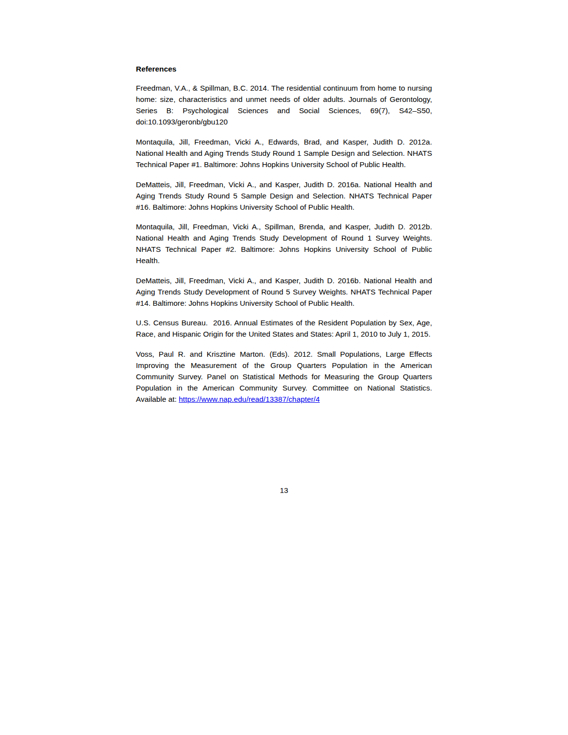References
Freedman, V.A., & Spillman, B.C. 2014. The residential continuum from home to nursing home: size, characteristics and unmet needs of older adults. Journals of Gerontology, Series B: Psychological Sciences and Social Sciences, 69(7), S42–S50, doi:10.1093/geronb/gbu120
Montaquila, Jill, Freedman, Vicki A., Edwards, Brad, and Kasper, Judith D. 2012a. National Health and Aging Trends Study Round 1 Sample Design and Selection. NHATS Technical Paper #1. Baltimore: Johns Hopkins University School of Public Health.
DeMatteis, Jill, Freedman, Vicki A., and Kasper, Judith D. 2016a. National Health and Aging Trends Study Round 5 Sample Design and Selection. NHATS Technical Paper #16. Baltimore: Johns Hopkins University School of Public Health.
Montaquila, Jill, Freedman, Vicki A., Spillman, Brenda, and Kasper, Judith D. 2012b. National Health and Aging Trends Study Development of Round 1 Survey Weights. NHATS Technical Paper #2. Baltimore: Johns Hopkins University School of Public Health.
DeMatteis, Jill, Freedman, Vicki A., and Kasper, Judith D. 2016b. National Health and Aging Trends Study Development of Round 5 Survey Weights. NHATS Technical Paper #14. Baltimore: Johns Hopkins University School of Public Health.
U.S. Census Bureau. 2016. Annual Estimates of the Resident Population by Sex, Age, Race, and Hispanic Origin for the United States and States: April 1, 2010 to July 1, 2015.
Voss, Paul R. and Krisztine Marton. (Eds). 2012. Small Populations, Large Effects Improving the Measurement of the Group Quarters Population in the American Community Survey. Panel on Statistical Methods for Measuring the Group Quarters Population in the American Community Survey. Committee on National Statistics. Available at: https://www.nap.edu/read/13387/chapter/4
13